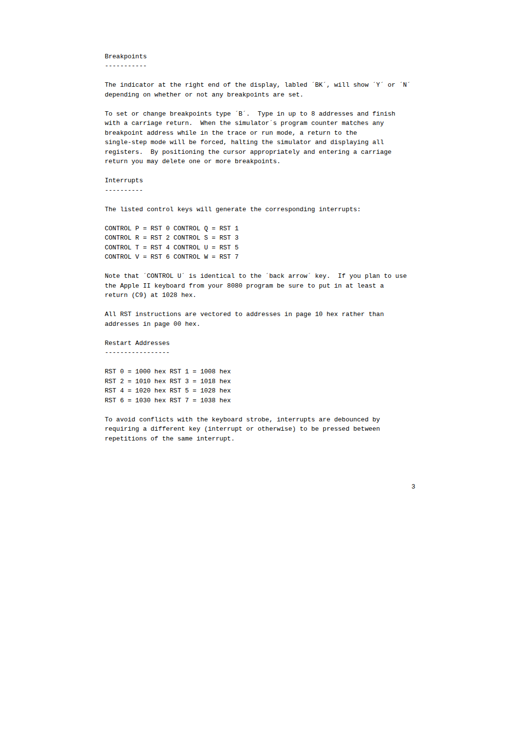Breakpoints
-----------
The indicator at the right end of the display, labled ´BK´, will show ´Y´ or ´N´
depending on whether or not any breakpoints are set.
To set or change breakpoints type ´B´. Type in up to 8 addresses and finish
with a carriage return. When the simulator´s program counter matches any
breakpoint address while in the trace or run mode, a return to the
single-step mode will be forced, halting the simulator and displaying all
registers. By positioning the cursor appropriately and entering a carriage
return you may delete one or more breakpoints.
Interrupts
----------
The listed control keys will generate the corresponding interrupts:
CONTROL P = RST 0 CONTROL Q = RST 1
CONTROL R = RST 2 CONTROL S = RST 3
CONTROL T = RST 4 CONTROL U = RST 5
CONTROL V = RST 6 CONTROL W = RST 7
Note that ´CONTROL U´ is identical to the ´back arrow´ key. If you plan to use
the Apple II keyboard from your 8080 program be sure to put in at least a
return (C9) at 1028 hex.
All RST instructions are vectored to addresses in page 10 hex rather than
addresses in page 00 hex.
Restart Addresses
-----------------
RST 0 = 1000 hex RST 1 = 1008 hex
RST 2 = 1010 hex RST 3 = 1018 hex
RST 4 = 1020 hex RST 5 = 1028 hex
RST 6 = 1030 hex RST 7 = 1038 hex
To avoid conflicts with the keyboard strobe, interrupts are debounced by
requiring a different key (interrupt or otherwise) to be pressed between
repetitions of the same interrupt.
3